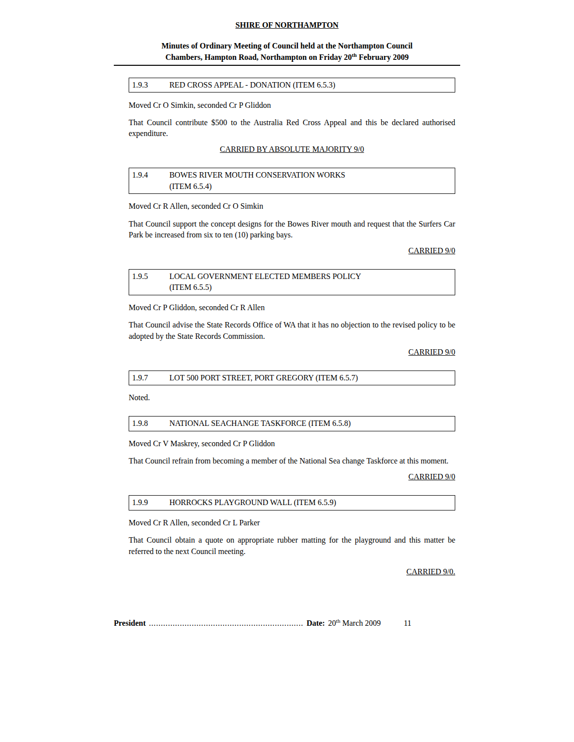SHIRE OF NORTHAMPTON
Minutes of Ordinary Meeting of Council held at the Northampton Council Chambers, Hampton Road, Northampton on Friday 20th February 2009
1.9.3 RED CROSS APPEAL - DONATION (ITEM 6.5.3)
Moved Cr O Simkin, seconded Cr P Gliddon
That Council contribute $500 to the Australia Red Cross Appeal and this be declared authorised expenditure.
CARRIED BY ABSOLUTE MAJORITY 9/0
1.9.4 BOWES RIVER MOUTH CONSERVATION WORKS
(ITEM 6.5.4)
Moved Cr R Allen, seconded Cr O Simkin
That Council support the concept designs for the Bowes River mouth and request that the Surfers Car Park be increased from six to ten (10) parking bays.
CARRIED 9/0
1.9.5 LOCAL GOVERNMENT ELECTED MEMBERS POLICY
(ITEM 6.5.5)
Moved Cr P Gliddon, seconded Cr R Allen
That Council advise the State Records Office of WA that it has no objection to the revised policy to be adopted by the State Records Commission.
CARRIED 9/0
1.9.7 LOT 500 PORT STREET, PORT GREGORY (ITEM 6.5.7)
Noted.
1.9.8 NATIONAL SEACHANGE TASKFORCE (ITEM 6.5.8)
Moved Cr V Maskrey, seconded Cr P Gliddon
That Council refrain from becoming a member of the National Sea change Taskforce at this moment.
CARRIED 9/0
1.9.9 HORROCKS PLAYGROUND WALL (ITEM 6.5.9)
Moved Cr R Allen, seconded Cr L Parker
That Council obtain a quote on appropriate rubber matting for the playground and this matter be referred to the next Council meeting.
CARRIED 9/0.
President................................................................. Date: 20th March 2009 11